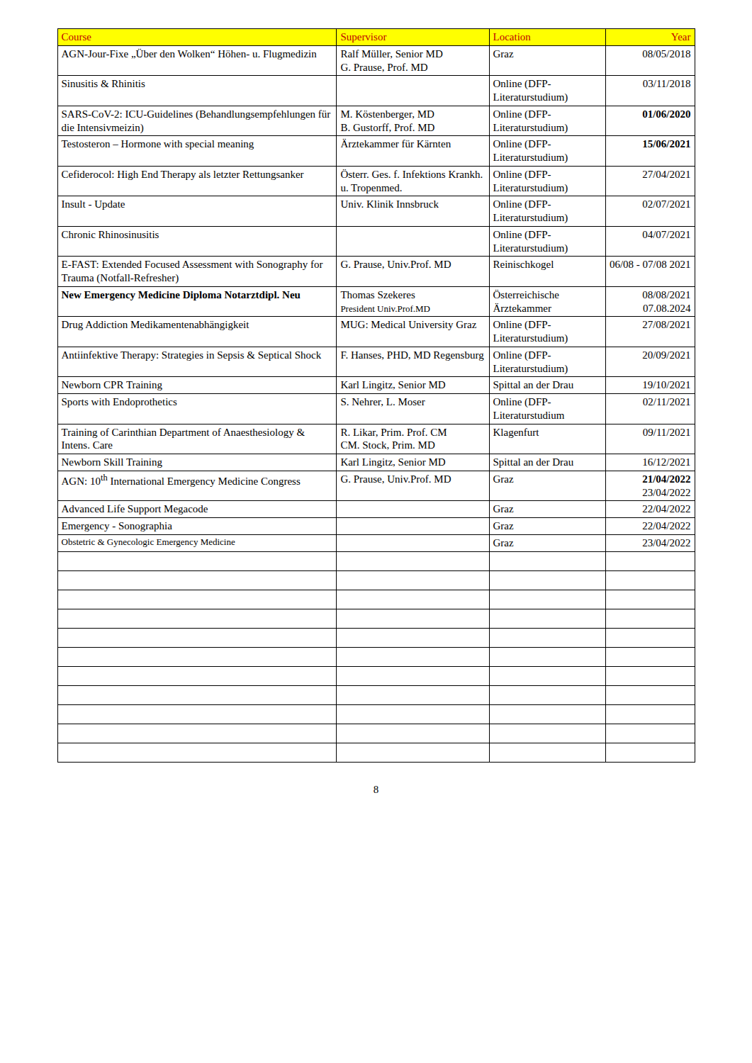| Course | Supervisor | Location | Year |
| --- | --- | --- | --- |
| AGN-Jour-Fixe „Über den Wolken“ Höhen- u. Flugmedizin | Ralf Müller, Senior MD G. Prause, Prof. MD | Graz | 08/05/2018 |
| Sinusitis & Rhinitis | | Online (DFP-Literaturstudium) | 03/11/2018 |
| SARS-CoV-2: ICU-Guidelines (Behandlungsempfehlungen für die Intensivmeizin) | M. Köstenberger, MD B. Gustorff, Prof. MD | Online (DFP-Literaturstudium) | 01/06/2020 |
| Testosteron – Hormone with special meaning | Ärztekammer für Kärnten | Online (DFP-Literaturstudium) | 15/06/2021 |
| Cefiderocol: High End Therapy als letzter Rettungsanker | Österr. Ges. f. Infektions Krankh. u. Tropenmed. | Online (DFP-Literaturstudium) | 27/04/2021 |
| Insult - Update | Univ. Klinik Innsbruck | Online (DFP-Literaturstudium) | 02/07/2021 |
| Chronic Rhinosinusitis | | Online (DFP-Literaturstudium) | 04/07/2021 |
| E-FAST: Extended Focused Assessment with Sonography for Trauma (Notfall-Refresher) | G. Prause, Univ.Prof. MD | Reinischkogel | 06/08 - 07/08 2021 |
| New Emergency Medicine Diploma Notarztdipl. Neu | Thomas Szekeres President Univ.Prof.MD | Österreichische Ärztekammer | 08/08/2021 07.08.2024 |
| Drug Addiction Medikamentenabhängigkeit | MUG: Medical University Graz | Online (DFP-Literaturstudium) | 27/08/2021 |
| Antiinfektive Therapy: Strategies in Sepsis & Septical Shock | F. Hanses, PHD, MD Regensburg | Online (DFP-Literaturstudium) | 20/09/2021 |
| Newborn CPR Training | Karl Lingitz, Senior MD | Spittal an der Drau | 19/10/2021 |
| Sports with Endoprothetics | S. Nehrer, L. Moser | Online (DFP-Literaturstudium | 02/11/2021 |
| Training of Carinthian Department of Anaesthesiology & Intens. Care | R. Likar, Prim. Prof. CM CM. Stock, Prim. MD | Klagenfurt | 09/11/2021 |
| Newborn Skill Training | Karl Lingitz, Senior MD | Spittal an der Drau | 16/12/2021 |
| AGN: 10 th International Emergency Medicine Congress | G. Prause, Univ.Prof. MD | Graz | 21/04/2022 23/04/2022 |
| Advanced Life Support Megacode | | Graz | 22/04/2022 |
| Emergency - Sonographia | | Graz | 22/04/2022 |
| Obstetric & Gynecologic Emergency Medicine | | Graz | 23/04/2022 |
8